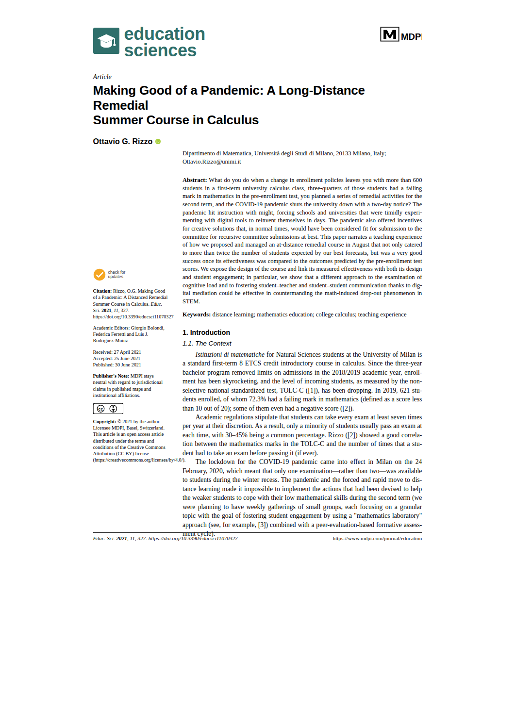education sciences
MDPI
Article
Making Good of a Pandemic: A Long-Distance Remedial
Summer Course in Calculus
Ottavio G. Rizzo
check for
updates
Citation: Rizzo, O.G. Making Good of a Pandemic: A Distanced Remedial Summer Course in Calculus. Educ. Sci. 2021, 11, 327. https://doi.org/10.3390/educsci11070327
Academic Editors: Giorgio Bolondi, Federica Ferretti and Luis J. Rodríguez-Muñiz
Received: 27 April 2021
Accepted: 25 June 2021
Published: 30 June 2021
Publisher's Note: MDPI stays neutral with regard to jurisdictional claims in published maps and institutional affiliations.
cc
Copyright: © 2021 by the author. Licensee MDPI, Basel, Switzerland. This article is an open access article distributed under the terms and conditions of the Creative Commons Attribution (CC BY) license (https://creativecommons.org/licenses/by/4.0/).
Dipartimento di Matematica, Università degli Studi di Milano, 20133 Milano, Italy; Ottavio.Rizzo@unimi.it
Abstract: What do you do when a change in enrollment policies leaves you with more than 600 students in a first-term university calculus class, three-quarters of those students had a failing mark in mathematics in the pre-enrollment test, you planned a series of remedial activities for the second term, and the COVID-19 pandemic shuts the university down with a two-day notice? The pandemic hit instruction with might, forcing schools and universities that were timidly experimenting with digital tools to reinvent themselves in days. The pandemic also offered incentives for creative solutions that, in normal times, would have been considered fit for submission to the committee for recursive committee submissions at best. This paper narrates a teaching experience of how we proposed and managed an at-distance remedial course in August that not only catered to more than twice the number of students expected by our best forecasts, but was a very good success once its effectiveness was compared to the outcomes predicted by the pre-enrollment test scores. We expose the design of the course and link its measured effectiveness with both its design and student engagement; in particular, we show that a different approach to the examination of cognitive load and to fostering student–teacher and student–student communication thanks to digital mediation could be effective in countermanding the math-induced drop-out phenomenon in STEM.
Keywords: distance learning; mathematics education; college calculus; teaching experience
1. Introduction
1.1. The Context
Istituzioni di matematiche for Natural Sciences students at the University of Milan is a standard first-term 8 ETCS credit introductory course in calculus. Since the three-year bachelor program removed limits on admissions in the 2018/2019 academic year, enrollment has been skyrocketing, and the level of incoming students, as measured by the non-selective national standardized test, TOLC-C ([1]), has been dropping. In 2019, 621 students enrolled, of whom 72.3% had a failing mark in mathematics (defined as a score less than 10 out of 20); some of them even had a negative score ([2]).
Academic regulations stipulate that students can take every exam at least seven times per year at their discretion. As a result, only a minority of students usually pass an exam at each time, with 30–45% being a common percentage. Rizzo ([2]) showed a good correlation between the mathematics marks in the TOLC-C and the number of times that a student had to take an exam before passing it (if ever).
The lockdown for the COVID-19 pandemic came into effect in Milan on the 24 February, 2020, which meant that only one examination—rather than two—was available to students during the winter recess. The pandemic and the forced and rapid move to distance learning made it impossible to implement the actions that had been devised to help the weaker students to cope with their low mathematical skills during the second term (we were planning to have weekly gatherings of small groups, each focusing on a granular topic with the goal of fostering student engagement by using a "mathematics laboratory" approach (see, for example, [3]) combined with a peer-evaluation-based formative assessment cycle).
Educ. Sci. 2021, 11, 327. https://doi.org/10.3390/educsci11070327
https://www.mdpi.com/journal/education